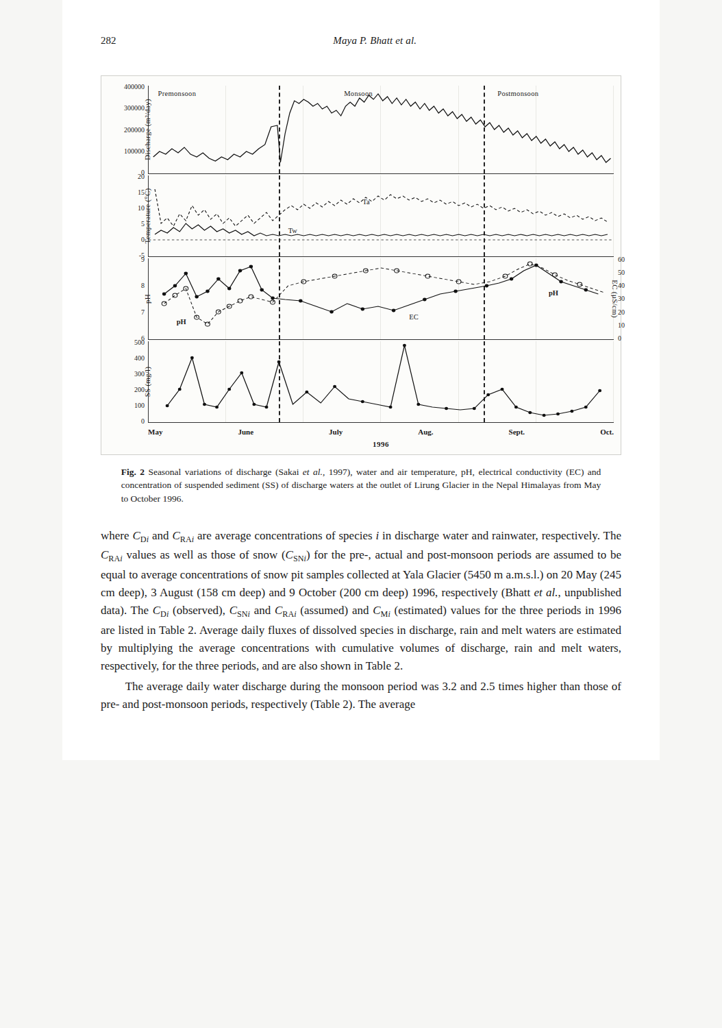282 Maya P. Bhatt et al.
Discharge (m³/day)
4000003000002000001000000
Premonsoon
Monsoon
Postmonsoon
Temperature (°C)
20151050-5
Ta
Tw
pH
EC (µS/cm)
9876
6050403020100
pH
EC
pH
SS (mg/l)
5004003002001000
May June July Aug. Sept. Oct.
1996
Fig. 2 Seasonal variations of discharge (Sakai et al., 1997), water and air temperature, pH, electrical conductivity (EC) and concentration of suspended sediment (SS) of discharge waters at the outlet of Lirung Glacier in the Nepal Himalayas from May to October 1996.
where CDi and CRAi are average concentrations of species i in discharge water and rainwater, respectively. The CRAi values as well as those of snow (CSNi) for the pre-, actual and post-monsoon periods are assumed to be equal to average concentrations of snow pit samples collected at Yala Glacier (5450 m a.m.s.l.) on 20 May (245 cm deep), 3 August (158 cm deep) and 9 October (200 cm deep) 1996, respectively (Bhatt et al., unpublished data). The CDi (observed), CSNi and CRAi (assumed) and CMi (estimated) values for the three periods in 1996 are listed in Table 2. Average daily fluxes of dissolved species in discharge, rain and melt waters are estimated by multiplying the average concentrations with cumulative volumes of discharge, rain and melt waters, respectively, for the three periods, and are also shown in Table 2.
The average daily water discharge during the monsoon period was 3.2 and 2.5 times higher than those of pre- and post-monsoon periods, respectively (Table 2). The average